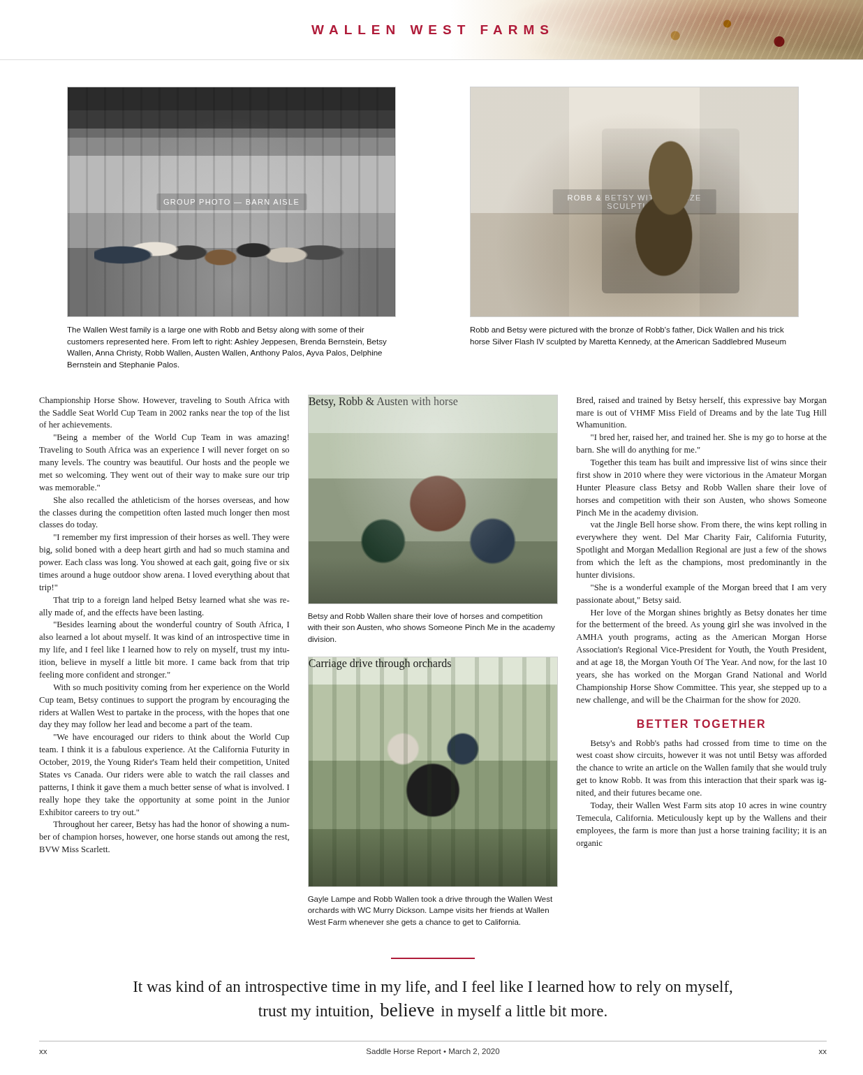Wallen West Farms
Group photo — barn aisle
The Wallen West family is a large one with Robb and Betsy along with some of their customers represented here. From left to right: Ashley Jeppesen, Brenda Bernstein, Betsy Wallen, Anna Christy, Robb Wallen, Austen Wallen, Anthony Palos, Ayva Palos, Delphine Bernstein and Stephanie Palos.
Robb & Betsy with bronze sculpture
Robb and Betsy were pictured with the bronze of Robb's father, Dick Wallen and his trick horse Silver Flash IV sculpted by Maretta Kennedy, at the American Saddlebred Museum
Championship Horse Show. However, traveling to South Africa with the Saddle Seat World Cup Team in 2002 ranks near the top of the list of her achievements.
"Being a member of the World Cup Team in was amazing! Traveling to South Africa was an experience I will never forget on so many levels. The country was beautiful. Our hosts and the people we met so welcoming. They went out of their way to make sure our trip was memorable."
She also recalled the athleticism of the horses overseas, and how the classes during the competition often lasted much longer then most classes do today.
"I remember my first impression of their horses as well. They were big, solid boned with a deep heart girth and had so much stamina and power. Each class was long. You showed at each gait, going five or six times around a huge outdoor show arena. I loved everything about that trip!"
That trip to a foreign land helped Betsy learned what she was really made of, and the effects have been lasting.
"Besides learning about the wonderful country of South Africa, I also learned a lot about myself. It was kind of an introspective time in my life, and I feel like I learned how to rely on myself, trust my intuition, believe in myself a little bit more. I came back from that trip feeling more confident and stronger."
With so much positivity coming from her experience on the World Cup team, Betsy continues to support the program by encouraging the riders at Wallen West to partake in the process, with the hopes that one day they may follow her lead and become a part of the team.
"We have encouraged our riders to think about the World Cup team. I think it is a fabulous experience. At the California Futurity in October, 2019, the Young Rider's Team held their competition, United States vs Canada. Our riders were able to watch the rail classes and patterns, I think it gave them a much better sense of what is involved. I really hope they take the opportunity at some point in the Junior Exhibitor careers to try out."
Throughout her career, Betsy has had the honor of showing a number of champion horses, however, one horse stands out among the rest, BVW Miss Scarlett.
Betsy, Robb & Austen with horse
Betsy and Robb Wallen share their love of horses and competition with their son Austen, who shows Someone Pinch Me in the academy division.
Carriage drive through orchards
Gayle Lampe and Robb Wallen took a drive through the Wallen West orchards with WC Murry Dickson. Lampe visits her friends at Wallen West Farm whenever she gets a chance to get to California.
Bred, raised and trained by Betsy herself, this expressive bay Morgan mare is out of VHMF Miss Field of Dreams and by the late Tug Hill Whamunition.
"I bred her, raised her, and trained her. She is my go to horse at the barn. She will do anything for me."
Together this team has built and impressive list of wins since their first show in 2010 where they were victorious in the Amateur Morgan Hunter Pleasure class Betsy and Robb Wallen share their love of horses and competition with their son Austen, who shows Someone Pinch Me in the academy division.
vat the Jingle Bell horse show. From there, the wins kept rolling in everywhere they went. Del Mar Charity Fair, California Futurity, Spotlight and Morgan Medallion Regional are just a few of the shows from which the left as the champions, most predominantly in the hunter divisions.
"She is a wonderful example of the Morgan breed that I am very passionate about," Betsy said.
Her love of the Morgan shines brightly as Betsy donates her time for the betterment of the breed. As young girl she was involved in the AMHA youth programs, acting as the American Morgan Horse Association's Regional Vice-President for Youth, the Youth President, and at age 18, the Morgan Youth Of The Year. And now, for the last 10 years, she has worked on the Morgan Grand National and World Championship Horse Show Committee. This year, she stepped up to a new challenge, and will be the Chairman for the show for 2020.
Better Together
Betsy's and Robb's paths had crossed from time to time on the west coast show circuits, however it was not until Betsy was afforded the chance to write an article on the Wallen family that she would truly get to know Robb. It was from this interaction that their spark was ignited, and their futures became one.
Today, their Wallen West Farm sits atop 10 acres in wine country Temecula, California. Meticulously kept up by the Wallens and their employees, the farm is more than just a horse training facility; it is an organic
It was kind of an introspective time in my life, and I feel like I learned how to rely on myself,
trust my intuition, believe in myself a little bit more.
xx
Saddle Horse Report • March 2, 2020
xx